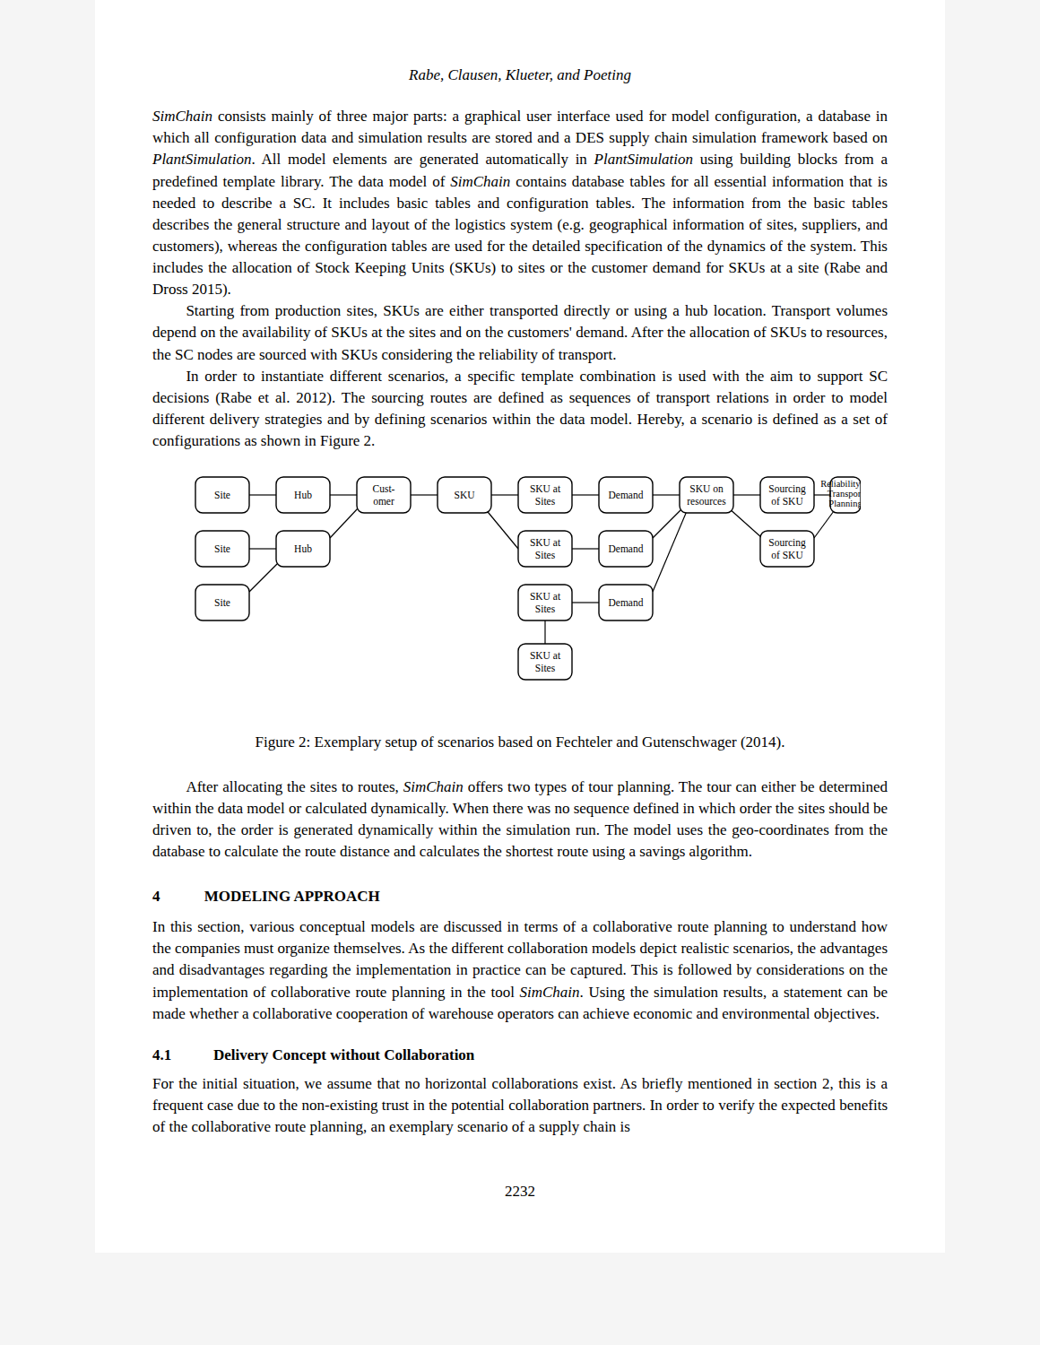Rabe, Clausen, Klueter, and Poeting
SimChain consists mainly of three major parts: a graphical user interface used for model configuration, a database in which all configuration data and simulation results are stored and a DES supply chain simulation framework based on PlantSimulation. All model elements are generated automatically in PlantSimulation using building blocks from a predefined template library. The data model of SimChain contains database tables for all essential information that is needed to describe a SC. It includes basic tables and configuration tables. The information from the basic tables describes the general structure and layout of the logistics system (e.g. geographical information of sites, suppliers, and customers), whereas the configuration tables are used for the detailed specification of the dynamics of the system. This includes the allocation of Stock Keeping Units (SKUs) to sites or the customer demand for SKUs at a site (Rabe and Dross 2015).
Starting from production sites, SKUs are either transported directly or using a hub location. Transport volumes depend on the availability of SKUs at the sites and on the customers' demand. After the allocation of SKUs to resources, the SC nodes are sourced with SKUs considering the reliability of transport.
In order to instantiate different scenarios, a specific template combination is used with the aim to support SC decisions (Rabe et al. 2012). The sourcing routes are defined as sequences of transport relations in order to model different delivery strategies and by defining scenarios within the data model. Hereby, a scenario is defined as a set of configurations as shown in Figure 2.
Site Hub Cust- omer SKU SKU at Sites Demand SKU on resources Sourcing of SKU Reliability of Transport Planning Site Hub SKU at Sites Demand Sourcing of SKU Site SKU at Sites Demand SKU at Sites
Figure 2: Exemplary setup of scenarios based on Fechteler and Gutenschwager (2014).
After allocating the sites to routes, SimChain offers two types of tour planning. The tour can either be determined within the data model or calculated dynamically. When there was no sequence defined in which order the sites should be driven to, the order is generated dynamically within the simulation run. The model uses the geo-coordinates from the database to calculate the route distance and calculates the shortest route using a savings algorithm.
4 Modeling Approach
In this section, various conceptual models are discussed in terms of a collaborative route planning to understand how the companies must organize themselves. As the different collaboration models depict realistic scenarios, the advantages and disadvantages regarding the implementation in practice can be captured. This is followed by considerations on the implementation of collaborative route planning in the tool SimChain. Using the simulation results, a statement can be made whether a collaborative cooperation of warehouse operators can achieve economic and environmental objectives.
4.1 Delivery Concept without Collaboration
For the initial situation, we assume that no horizontal collaborations exist. As briefly mentioned in section 2, this is a frequent case due to the non-existing trust in the potential collaboration partners. In order to verify the expected benefits of the collaborative route planning, an exemplary scenario of a supply chain is
2232